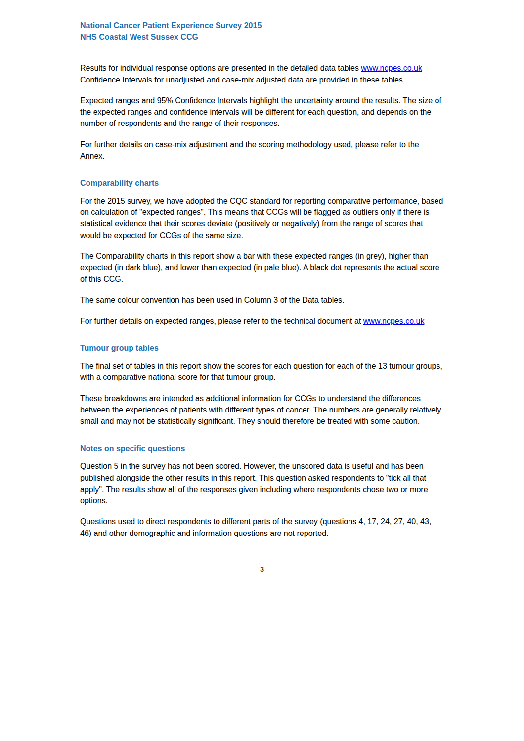National Cancer Patient Experience Survey 2015 NHS Coastal West Sussex CCG
Results for individual response options are presented in the detailed data tables www.ncpes.co.uk Confidence Intervals for unadjusted and case-mix adjusted data are provided in these tables.
Expected ranges and 95% Confidence Intervals highlight the uncertainty around the results. The size of the expected ranges and confidence intervals will be different for each question, and depends on the number of respondents and the range of their responses.
For further details on case-mix adjustment and the scoring methodology used, please refer to the Annex.
Comparability charts
For the 2015 survey, we have adopted the CQC standard for reporting comparative performance, based on calculation of "expected ranges". This means that CCGs will be flagged as outliers only if there is statistical evidence that their scores deviate (positively or negatively) from the range of scores that would be expected for CCGs of the same size.
The Comparability charts in this report show a bar with these expected ranges (in grey), higher than expected (in dark blue), and lower than expected (in pale blue). A black dot represents the actual score of this CCG.
The same colour convention has been used in Column 3 of the Data tables.
For further details on expected ranges, please refer to the technical document at www.ncpes.co.uk
Tumour group tables
The final set of tables in this report show the scores for each question for each of the 13 tumour groups, with a comparative national score for that tumour group.
These breakdowns are intended as additional information for CCGs to understand the differences between the experiences of patients with different types of cancer. The numbers are generally relatively small and may not be statistically significant. They should therefore be treated with some caution.
Notes on specific questions
Question 5 in the survey has not been scored. However, the unscored data is useful and has been published alongside the other results in this report. This question asked respondents to "tick all that apply". The results show all of the responses given including where respondents chose two or more options.
Questions used to direct respondents to different parts of the survey (questions 4, 17, 24, 27, 40, 43, 46) and other demographic and information questions are not reported.
3